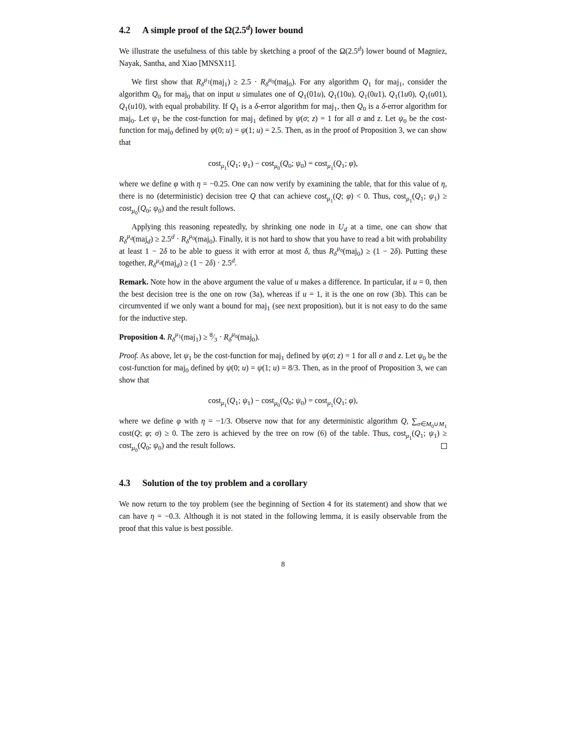4.2 A simple proof of the Ω(2.5d) lower bound
We illustrate the usefulness of this table by sketching a proof of the Ω(2.5d) lower bound of Magniez, Nayak, Santha, and Xiao [MNSX11].
We first show that Rδμ1(maj1) ≥ 2.5 · Rδμ0(maj0). For any algorithm Q1 for maj1, consider the algorithm Q0 for maj0 that on input u simulates one of Q1(01u), Q1(10u), Q1(0u1), Q1(1u0), Q1(u01), Q1(u10), with equal probability. If Q1 is a δ-error algorithm for maj1, then Q0 is a δ-error algorithm for maj0. Let ψ1 be the cost-function for maj1 defined by ψ(σ; z) = 1 for all σ and z. Let ψ0 be the cost-function for maj0 defined by ψ(0; u) = ψ(1; u) = 2.5. Then, as in the proof of Proposition 3, we can show that
costμ1(Q1; ψ1) − costμ0(Q0; ψ0) = costμ1(Q1; φ),
where we define φ with η = −0.25. One can now verify by examining the table, that for this value of η, there is no (deterministic) decision tree Q that can achieve costμ1(Q; φ) < 0. Thus, costμ1(Q1; ψ1) ≥ costμ0(Q0; ψ0) and the result follows.
Applying this reasoning repeatedly, by shrinking one node in Ud at a time, one can show that Rδμd(majd) ≥ 2.5d · Rδμ0(maj0). Finally, it is not hard to show that you have to read a bit with probability at least 1 − 2δ to be able to guess it with error at most δ, thus Rδμ0(maj0) ≥ (1 − 2δ). Putting these together, Rδμd(majd) ≥ (1 − 2δ) · 2.5d.
Remark. Note how in the above argument the value of u makes a difference. In particular, if u = 0, then the best decision tree is the one on row (3a), whereas if u = 1, it is the one on row (3b). This can be circumvented if we only want a bound for maj1 (see next proposition), but it is not easy to do the same for the inductive step.
Proposition 4. Rδμ1(maj1) ≥ 8⁄3 · Rδμ0(maj0).
Proof. As above, let ψ1 be the cost-function for maj1 defined by ψ(σ; z) = 1 for all σ and z. Let ψ0 be the cost-function for maj0 defined by ψ(0; u) = ψ(1; u) = 8/3. Then, as in the proof of Proposition 3, we can show that
costμ1(Q1; ψ1) − costμ0(Q0; ψ0) = costμ1(Q1; φ),
where we define φ with η = −1/3. Observe now that for any deterministic algorithm Q, ∑σ∈M0∪M1 cost(Q; φ; σ) ≥ 0. The zero is achieved by the tree on row (6) of the table. Thus, costμ1(Q1; ψ1) ≥ costμ0(Q0; ψ0) and the result follows.
4.3 Solution of the toy problem and a corollary
We now return to the toy problem (see the beginning of Section 4 for its statement) and show that we can have η = −0.3. Although it is not stated in the following lemma, it is easily observable from the proof that this value is best possible.
8